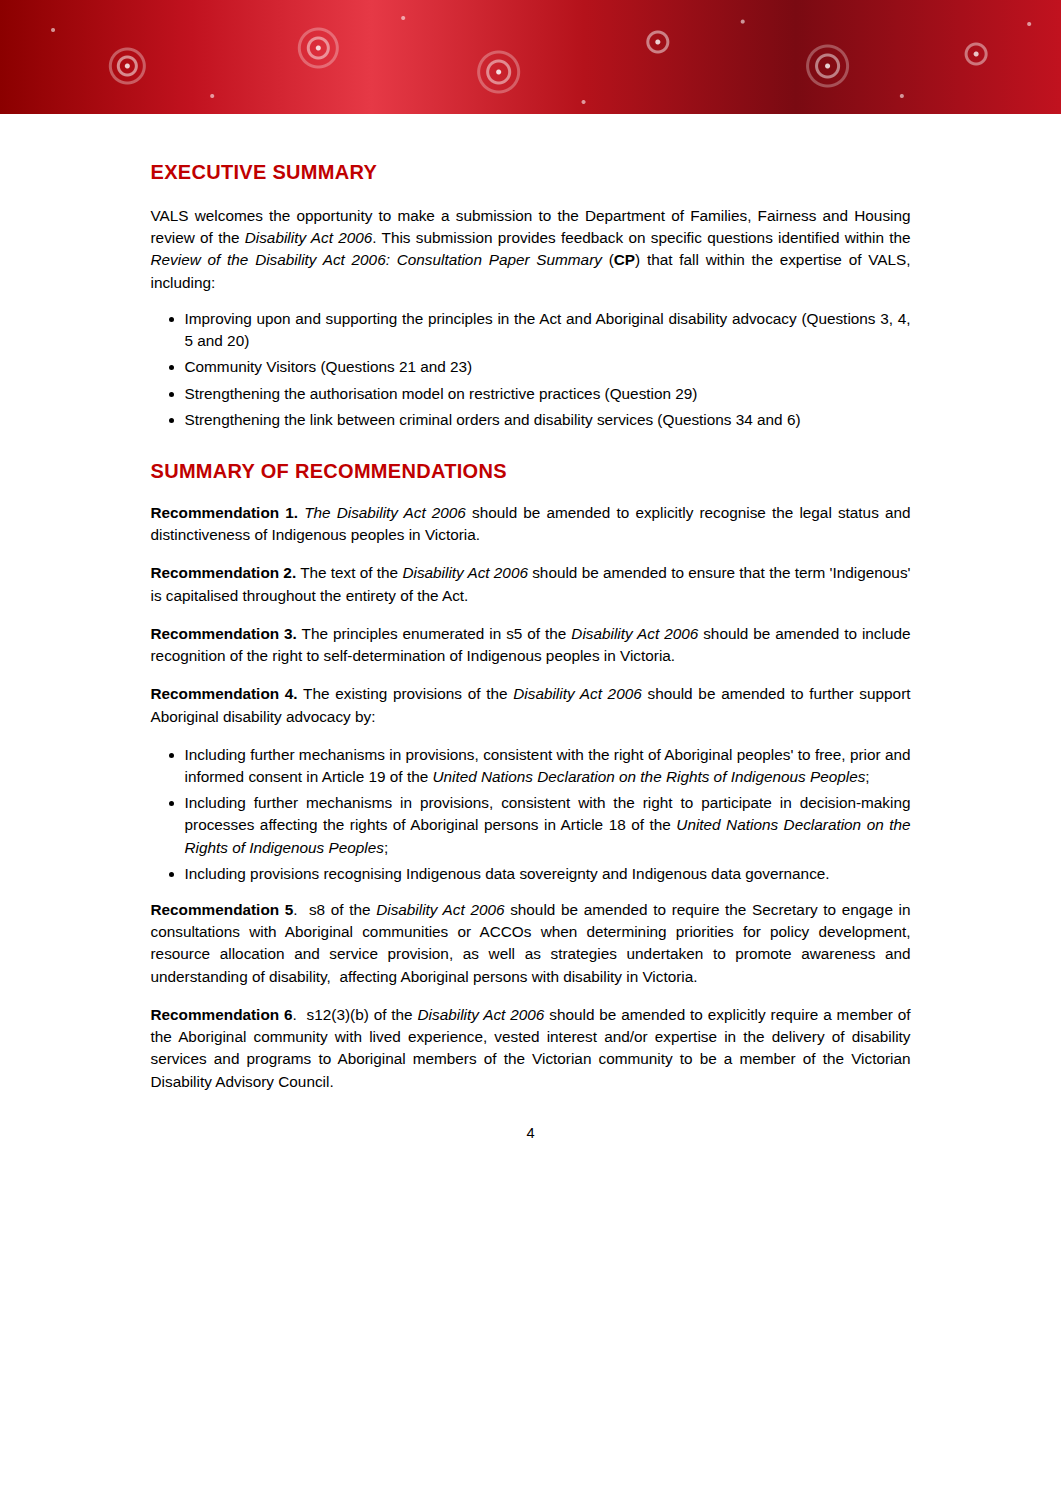EXECUTIVE SUMMARY
VALS welcomes the opportunity to make a submission to the Department of Families, Fairness and Housing review of the Disability Act 2006. This submission provides feedback on specific questions identified within the Review of the Disability Act 2006: Consultation Paper Summary (CP) that fall within the expertise of VALS, including:
Improving upon and supporting the principles in the Act and Aboriginal disability advocacy (Questions 3, 4, 5 and 20)
Community Visitors (Questions 21 and 23)
Strengthening the authorisation model on restrictive practices (Question 29)
Strengthening the link between criminal orders and disability services (Questions 34 and 6)
SUMMARY OF RECOMMENDATIONS
Recommendation 1. The Disability Act 2006 should be amended to explicitly recognise the legal status and distinctiveness of Indigenous peoples in Victoria.
Recommendation 2. The text of the Disability Act 2006 should be amended to ensure that the term 'Indigenous' is capitalised throughout the entirety of the Act.
Recommendation 3. The principles enumerated in s5 of the Disability Act 2006 should be amended to include recognition of the right to self-determination of Indigenous peoples in Victoria.
Recommendation 4. The existing provisions of the Disability Act 2006 should be amended to further support Aboriginal disability advocacy by:
Including further mechanisms in provisions, consistent with the right of Aboriginal peoples' to free, prior and informed consent in Article 19 of the United Nations Declaration on the Rights of Indigenous Peoples;
Including further mechanisms in provisions, consistent with the right to participate in decision-making processes affecting the rights of Aboriginal persons in Article 18 of the United Nations Declaration on the Rights of Indigenous Peoples;
Including provisions recognising Indigenous data sovereignty and Indigenous data governance.
Recommendation 5. s8 of the Disability Act 2006 should be amended to require the Secretary to engage in consultations with Aboriginal communities or ACCOs when determining priorities for policy development, resource allocation and service provision, as well as strategies undertaken to promote awareness and understanding of disability, affecting Aboriginal persons with disability in Victoria.
Recommendation 6. s12(3)(b) of the Disability Act 2006 should be amended to explicitly require a member of the Aboriginal community with lived experience, vested interest and/or expertise in the delivery of disability services and programs to Aboriginal members of the Victorian community to be a member of the Victorian Disability Advisory Council.
4